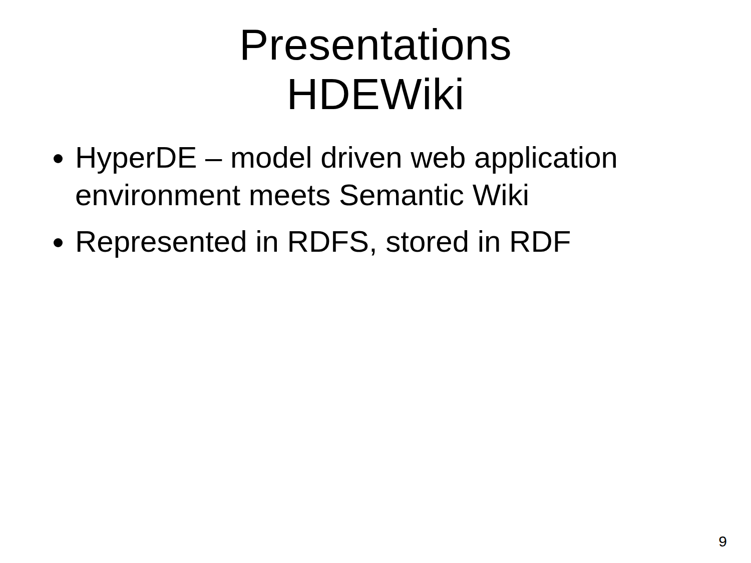Presentations
HDEWiki
HyperDE – model driven web application environment meets Semantic Wiki
Represented in RDFS, stored in RDF
9